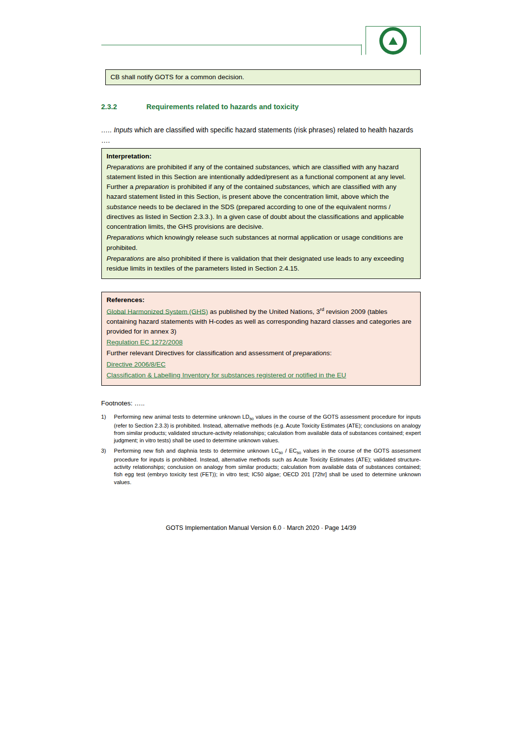CB shall notify GOTS for a common decision.
2.3.2 Requirements related to hazards and toxicity
….. Inputs which are classified with specific hazard statements (risk phrases) related to health hazards ….
Interpretation:
Preparations are prohibited if any of the contained substances, which are classified with any hazard statement listed in this Section are intentionally added/present as a functional component at any level. Further a preparation is prohibited if any of the contained substances, which are classified with any hazard statement listed in this Section, is present above the concentration limit, above which the substance needs to be declared in the SDS (prepared according to one of the equivalent norms / directives as listed in Section 2.3.3.). In a given case of doubt about the classifications and applicable concentration limits, the GHS provisions are decisive.
Preparations which knowingly release such substances at normal application or usage conditions are prohibited.
Preparations are also prohibited if there is validation that their designated use leads to any exceeding residue limits in textiles of the parameters listed in Section 2.4.15.
References:
Global Harmonized System (GHS) as published by the United Nations, 3rd revision 2009 (tables containing hazard statements with H-codes as well as corresponding hazard classes and categories are provided for in annex 3)
Regulation EC 1272/2008
Further relevant Directives for classification and assessment of preparations:
Directive 2006/8/EC
Classification & Labelling Inventory for substances registered or notified in the EU
Footnotes: …..
1) Performing new animal tests to determine unknown LD50 values in the course of the GOTS assessment procedure for inputs (refer to Section 2.3.3) is prohibited. Instead, alternative methods (e.g. Acute Toxicity Estimates (ATE); conclusions on analogy from similar products; validated structure-activity relationships; calculation from available data of substances contained; expert judgment; in vitro tests) shall be used to determine unknown values.
3) Performing new fish and daphnia tests to determine unknown LC50 / EC50 values in the course of the GOTS assessment procedure for inputs is prohibited. Instead, alternative methods such as Acute Toxicity Estimates (ATE); validated structure-activity relationships; conclusion on analogy from similar products; calculation from available data of substances contained; fish egg test (embryo toxicity test (FET)); in vitro test; IC50 algae; OECD 201 [72hr] shall be used to determine unknown values.
GOTS Implementation Manual Version 6.0 · March 2020 · Page 14/39